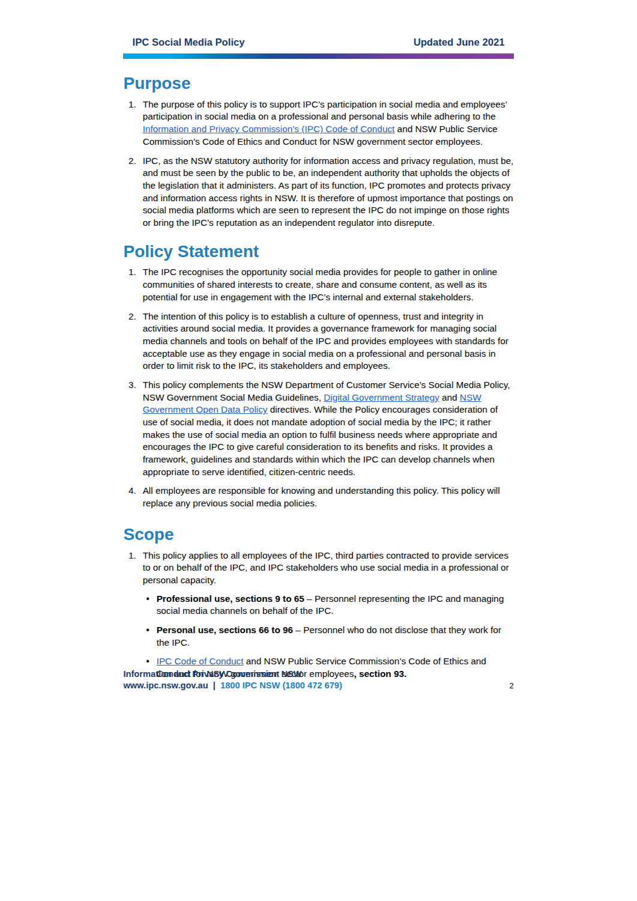IPC Social Media Policy
Updated June 2021
Purpose
The purpose of this policy is to support IPC’s participation in social media and employees’ participation in social media on a professional and personal basis while adhering to the Information and Privacy Commission’s (IPC) Code of Conduct and NSW Public Service Commission’s Code of Ethics and Conduct for NSW government sector employees.
IPC, as the NSW statutory authority for information access and privacy regulation, must be, and must be seen by the public to be, an independent authority that upholds the objects of the legislation that it administers. As part of its function, IPC promotes and protects privacy and information access rights in NSW. It is therefore of upmost importance that postings on social media platforms which are seen to represent the IPC do not impinge on those rights or bring the IPC’s reputation as an independent regulator into disrepute.
Policy Statement
The IPC recognises the opportunity social media provides for people to gather in online communities of shared interests to create, share and consume content, as well as its potential for use in engagement with the IPC’s internal and external stakeholders.
The intention of this policy is to establish a culture of openness, trust and integrity in activities around social media. It provides a governance framework for managing social media channels and tools on behalf of the IPC and provides employees with standards for acceptable use as they engage in social media on a professional and personal basis in order to limit risk to the IPC, its stakeholders and employees.
This policy complements the NSW Department of Customer Service’s Social Media Policy, NSW Government Social Media Guidelines, Digital Government Strategy and NSW Government Open Data Policy directives. While the Policy encourages consideration of use of social media, it does not mandate adoption of social media by the IPC; it rather makes the use of social media an option to fulfil business needs where appropriate and encourages the IPC to give careful consideration to its benefits and risks. It provides a framework, guidelines and standards within which the IPC can develop channels when appropriate to serve identified, citizen-centric needs.
All employees are responsible for knowing and understanding this policy. This policy will replace any previous social media policies.
Scope
This policy applies to all employees of the IPC, third parties contracted to provide services to or on behalf of the IPC, and IPC stakeholders who use social media in a professional or personal capacity.
Professional use, sections 9 to 65 – Personnel representing the IPC and managing social media channels on behalf of the IPC.
Personal use, sections 66 to 96 – Personnel who do not disclose that they work for the IPC.
IPC Code of Conduct and NSW Public Service Commission’s Code of Ethics and Conduct for NSW government sector employees, section 93.
Information and Privacy Commission NSW
www.ipc.nsw.gov.au | 1800 IPC NSW (1800 472 679)
2